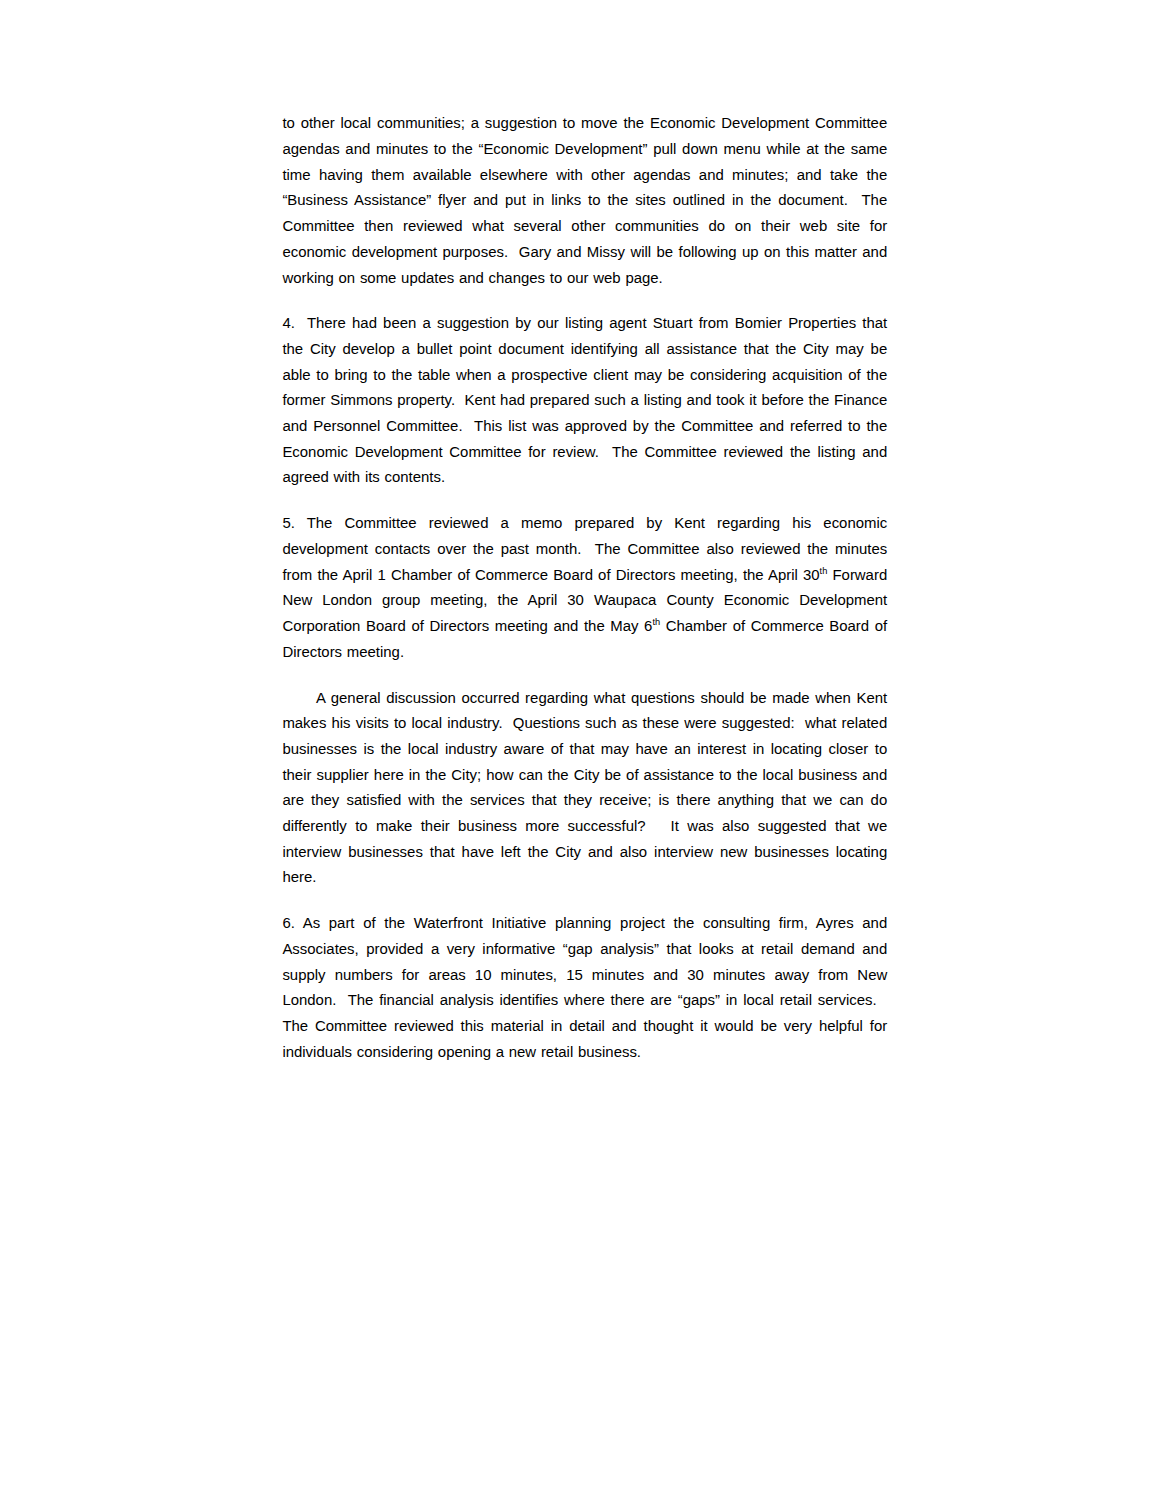to other local communities; a suggestion to move the Economic Development Committee agendas and minutes to the “Economic Development” pull down menu while at the same time having them available elsewhere with other agendas and minutes; and take the “Business Assistance” flyer and put in links to the sites outlined in the document. The Committee then reviewed what several other communities do on their web site for economic development purposes. Gary and Missy will be following up on this matter and working on some updates and changes to our web page.
4. There had been a suggestion by our listing agent Stuart from Bomier Properties that the City develop a bullet point document identifying all assistance that the City may be able to bring to the table when a prospective client may be considering acquisition of the former Simmons property. Kent had prepared such a listing and took it before the Finance and Personnel Committee. This list was approved by the Committee and referred to the Economic Development Committee for review. The Committee reviewed the listing and agreed with its contents.
5. The Committee reviewed a memo prepared by Kent regarding his economic development contacts over the past month. The Committee also reviewed the minutes from the April 1 Chamber of Commerce Board of Directors meeting, the April 30th Forward New London group meeting, the April 30 Waupaca County Economic Development Corporation Board of Directors meeting and the May 6th Chamber of Commerce Board of Directors meeting.
A general discussion occurred regarding what questions should be made when Kent makes his visits to local industry. Questions such as these were suggested: what related businesses is the local industry aware of that may have an interest in locating closer to their supplier here in the City; how can the City be of assistance to the local business and are they satisfied with the services that they receive; is there anything that we can do differently to make their business more successful? It was also suggested that we interview businesses that have left the City and also interview new businesses locating here.
6. As part of the Waterfront Initiative planning project the consulting firm, Ayres and Associates, provided a very informative “gap analysis” that looks at retail demand and supply numbers for areas 10 minutes, 15 minutes and 30 minutes away from New London. The financial analysis identifies where there are “gaps” in local retail services. The Committee reviewed this material in detail and thought it would be very helpful for individuals considering opening a new retail business.